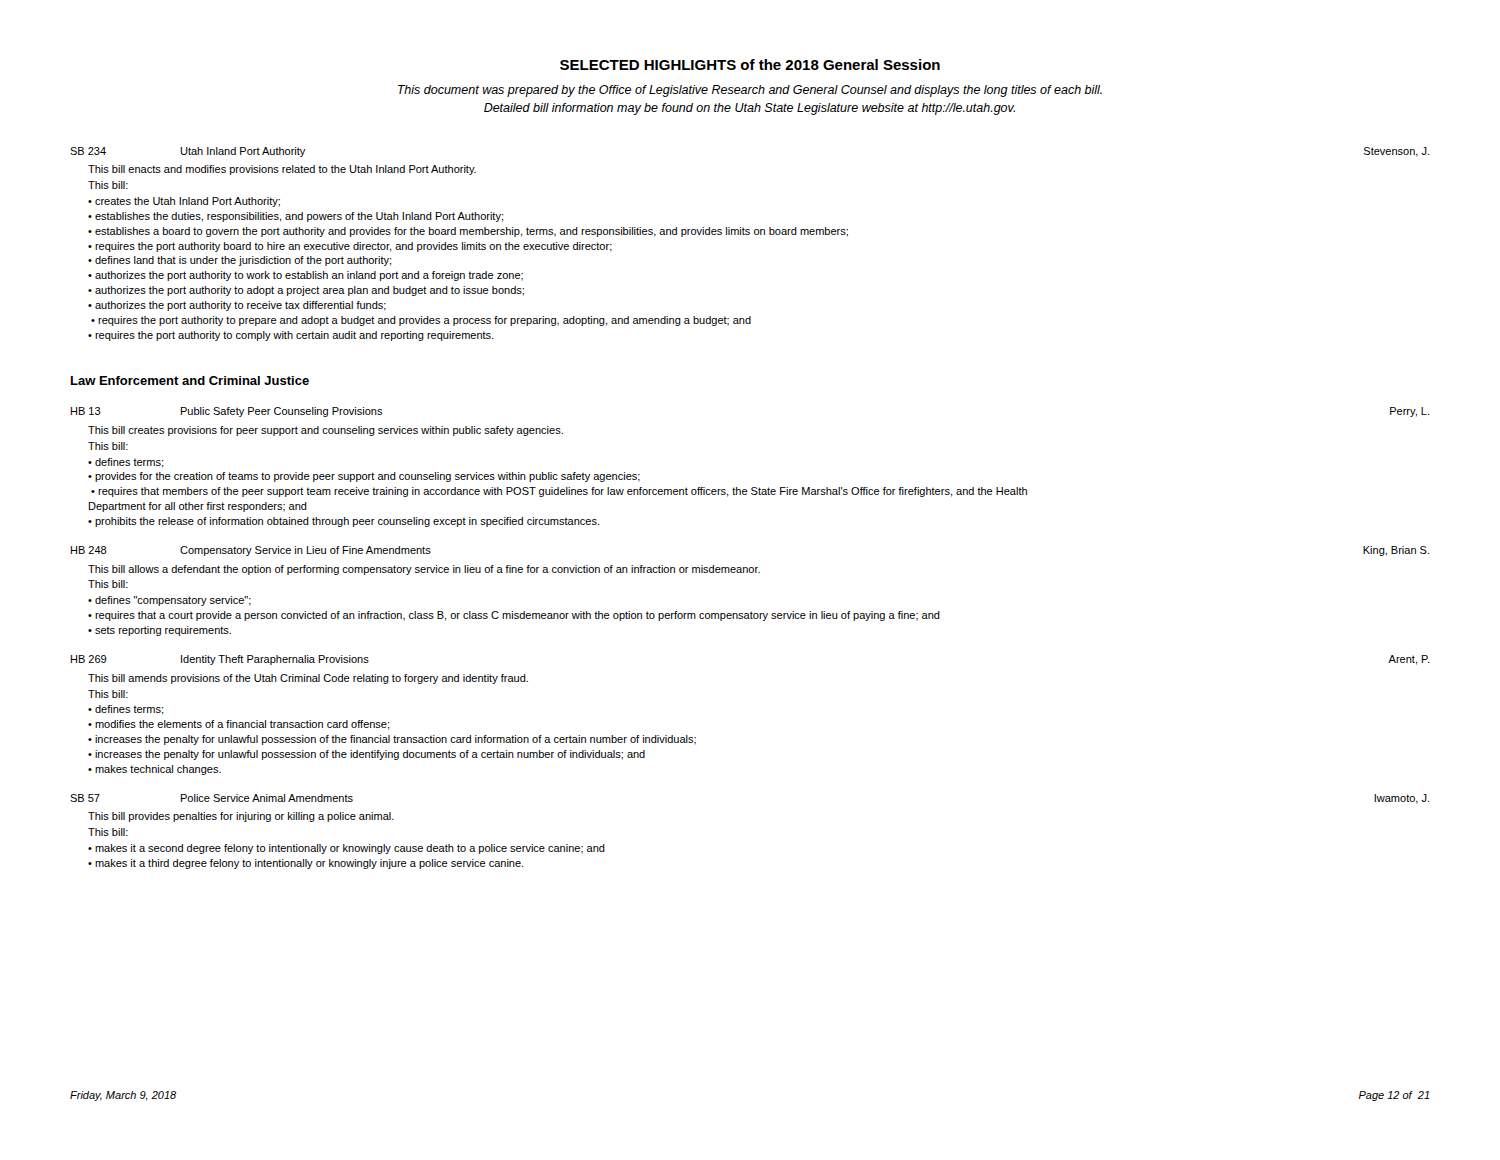SELECTED HIGHLIGHTS of the 2018 General Session
This document was prepared by the Office of Legislative Research and General Counsel and displays the long titles of each bill.
Detailed bill information may be found on the Utah State Legislature website at http://le.utah.gov.
SB 234 Utah Inland Port Authority Stevenson, J.
This bill enacts and modifies provisions related to the Utah Inland Port Authority.
This bill:
• creates the Utah Inland Port Authority;
• establishes the duties, responsibilities, and powers of the Utah Inland Port Authority;
• establishes a board to govern the port authority and provides for the board membership, terms, and responsibilities, and provides limits on board members;
• requires the port authority board to hire an executive director, and provides limits on the executive director;
• defines land that is under the jurisdiction of the port authority;
• authorizes the port authority to work to establish an inland port and a foreign trade zone;
• authorizes the port authority to adopt a project area plan and budget and to issue bonds;
• authorizes the port authority to receive tax differential funds;
• requires the port authority to prepare and adopt a budget and provides a process for preparing, adopting, and amending a budget; and
• requires the port authority to comply with certain audit and reporting requirements.
Law Enforcement and Criminal Justice
HB 13 Public Safety Peer Counseling Provisions Perry, L.
This bill creates provisions for peer support and counseling services within public safety agencies.
This bill:
• defines terms;
• provides for the creation of teams to provide peer support and counseling services within public safety agencies;
• requires that members of the peer support team receive training in accordance with POST guidelines for law enforcement officers, the State Fire Marshal's Office for firefighters, and the Health
Department for all other first responders; and
• prohibits the release of information obtained through peer counseling except in specified circumstances.
HB 248 Compensatory Service in Lieu of Fine Amendments King, Brian S.
This bill allows a defendant the option of performing compensatory service in lieu of a fine for a conviction of an infraction or misdemeanor.
This bill:
• defines "compensatory service";
• requires that a court provide a person convicted of an infraction, class B, or class C misdemeanor with the option to perform compensatory service in lieu of paying a fine; and
• sets reporting requirements.
HB 269 Identity Theft Paraphernalia Provisions Arent, P.
This bill amends provisions of the Utah Criminal Code relating to forgery and identity fraud.
This bill:
• defines terms;
• modifies the elements of a financial transaction card offense;
• increases the penalty for unlawful possession of the financial transaction card information of a certain number of individuals;
• increases the penalty for unlawful possession of the identifying documents of a certain number of individuals; and
• makes technical changes.
SB 57 Police Service Animal Amendments Iwamoto, J.
This bill provides penalties for injuring or killing a police animal.
This bill:
• makes it a second degree felony to intentionally or knowingly cause death to a police service canine; and
• makes it a third degree felony to intentionally or knowingly injure a police service canine.
Friday, March 9, 2018 Page 12 of 21